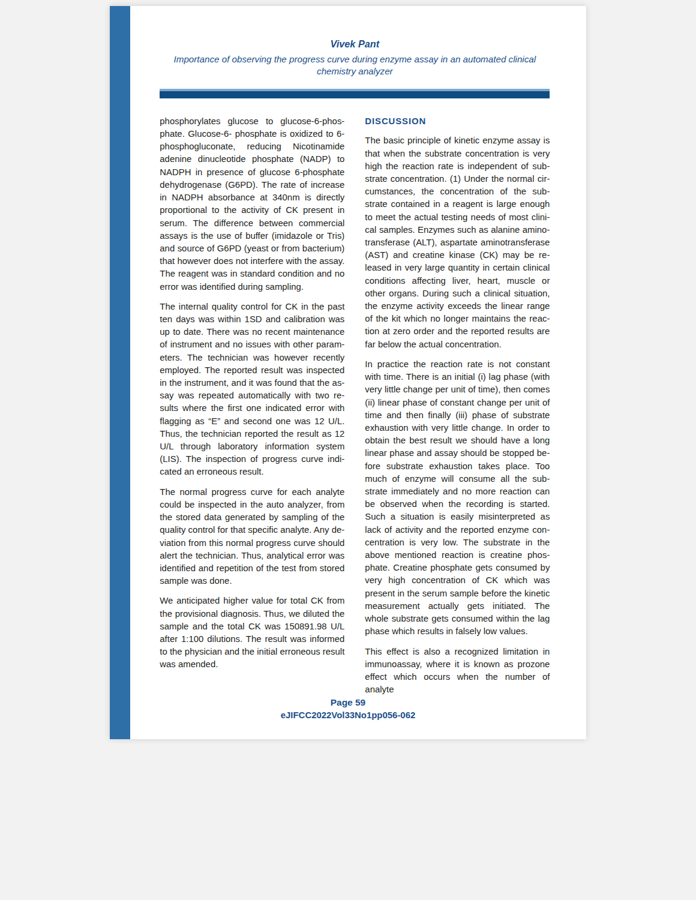Vivek Pant
Importance of observing the progress curve during enzyme assay in an automated clinical chemistry analyzer
phosphorylates glucose to glucose-6-phosphate. Glucose-6- phosphate is oxidized to 6-phosphogluconate, reducing Nicotinamide adenine dinucleotide phosphate (NADP) to NADPH in presence of glucose 6-phosphate dehydrogenase (G6PD). The rate of increase in NADPH absorbance at 340nm is directly proportional to the activity of CK present in serum. The difference between commercial assays is the use of buffer (imidazole or Tris) and source of G6PD (yeast or from bacterium) that however does not interfere with the assay. The reagent was in standard condition and no error was identified during sampling.
The internal quality control for CK in the past ten days was within 1SD and calibration was up to date. There was no recent maintenance of instrument and no issues with other parameters. The technician was however recently employed. The reported result was inspected in the instrument, and it was found that the assay was repeated automatically with two results where the first one indicated error with flagging as “E” and second one was 12 U/L. Thus, the technician reported the result as 12 U/L through laboratory information system (LIS). The inspection of progress curve indicated an erroneous result.
The normal progress curve for each analyte could be inspected in the auto analyzer, from the stored data generated by sampling of the quality control for that specific analyte. Any deviation from this normal progress curve should alert the technician. Thus, analytical error was identified and repetition of the test from stored sample was done.
We anticipated higher value for total CK from the provisional diagnosis. Thus, we diluted the sample and the total CK was 150891.98 U/L after 1:100 dilutions. The result was informed to the physician and the initial erroneous result was amended.
DISCUSSION
The basic principle of kinetic enzyme assay is that when the substrate concentration is very high the reaction rate is independent of substrate concentration. (1) Under the normal circumstances, the concentration of the substrate contained in a reagent is large enough to meet the actual testing needs of most clinical samples. Enzymes such as alanine aminotransferase (ALT), aspartate aminotransferase (AST) and creatine kinase (CK) may be released in very large quantity in certain clinical conditions affecting liver, heart, muscle or other organs. During such a clinical situation, the enzyme activity exceeds the linear range of the kit which no longer maintains the reaction at zero order and the reported results are far below the actual concentration.
In practice the reaction rate is not constant with time. There is an initial (i) lag phase (with very little change per unit of time), then comes (ii) linear phase of constant change per unit of time and then finally (iii) phase of substrate exhaustion with very little change. In order to obtain the best result we should have a long linear phase and assay should be stopped before substrate exhaustion takes place. Too much of enzyme will consume all the substrate immediately and no more reaction can be observed when the recording is started. Such a situation is easily misinterpreted as lack of activity and the reported enzyme concentration is very low. The substrate in the above mentioned reaction is creatine phosphate. Creatine phosphate gets consumed by very high concentration of CK which was present in the serum sample before the kinetic measurement actually gets initiated. The whole substrate gets consumed within the lag phase which results in falsely low values.
This effect is also a recognized limitation in immunoassay, where it is known as prozone effect which occurs when the number of analyte
Page 59
eJIFCC2022Vol33No1pp056-062